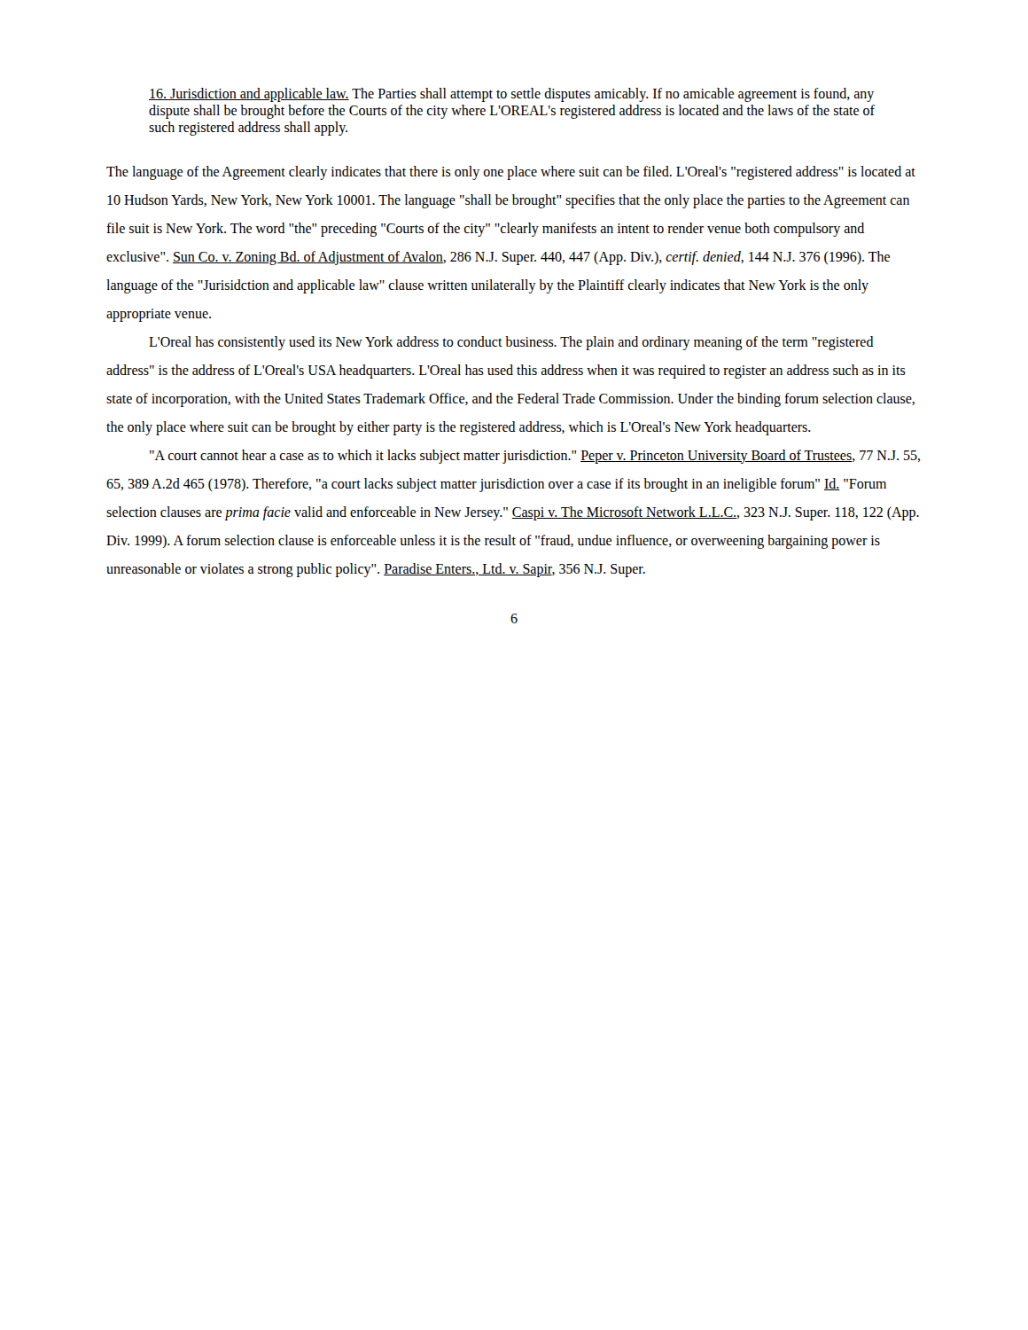16. Jurisdiction and applicable law. The Parties shall attempt to settle disputes amicably. If no amicable agreement is found, any dispute shall be brought before the Courts of the city where L'OREAL's registered address is located and the laws of the state of such registered address shall apply.
The language of the Agreement clearly indicates that there is only one place where suit can be filed. L'Oreal's "registered address" is located at 10 Hudson Yards, New York, New York 10001. The language "shall be brought" specifies that the only place the parties to the Agreement can file suit is New York. The word "the" preceding "Courts of the city" "clearly manifests an intent to render venue both compulsory and exclusive". Sun Co. v. Zoning Bd. of Adjustment of Avalon, 286 N.J. Super. 440, 447 (App. Div.), certif. denied, 144 N.J. 376 (1996). The language of the "Jurisidction and applicable law" clause written unilaterally by the Plaintiff clearly indicates that New York is the only appropriate venue.
L'Oreal has consistently used its New York address to conduct business. The plain and ordinary meaning of the term "registered address" is the address of L'Oreal's USA headquarters. L'Oreal has used this address when it was required to register an address such as in its state of incorporation, with the United States Trademark Office, and the Federal Trade Commission. Under the binding forum selection clause, the only place where suit can be brought by either party is the registered address, which is L'Oreal's New York headquarters.
"A court cannot hear a case as to which it lacks subject matter jurisdiction." Peper v. Princeton University Board of Trustees, 77 N.J. 55, 65, 389 A.2d 465 (1978). Therefore, "a court lacks subject matter jurisdiction over a case if its brought in an ineligible forum" Id. "Forum selection clauses are prima facie valid and enforceable in New Jersey." Caspi v. The Microsoft Network L.L.C., 323 N.J. Super. 118, 122 (App. Div. 1999). A forum selection clause is enforceable unless it is the result of "fraud, undue influence, or overweening bargaining power is unreasonable or violates a strong public policy". Paradise Enters., Ltd. v. Sapir, 356 N.J. Super.
6